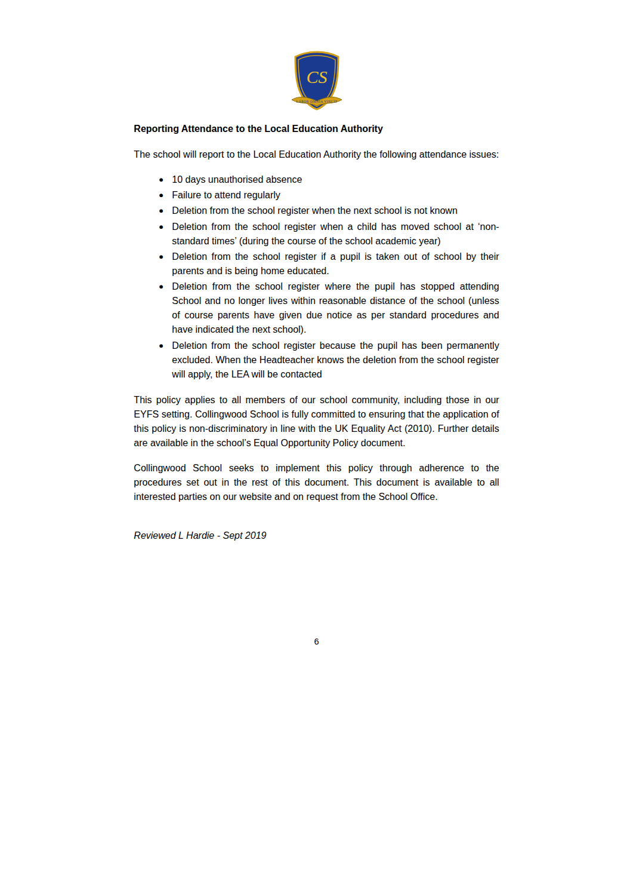CS LABOR OMNIA VINCIT
Reporting Attendance to the Local Education Authority
The school will report to the Local Education Authority the following attendance issues:
10 days unauthorised absence
Failure to attend regularly
Deletion from the school register when the next school is not known
Deletion from the school register when a child has moved school at ‘non-standard times’ (during the course of the school academic year)
Deletion from the school register if a pupil is taken out of school by their parents and is being home educated.
Deletion from the school register where the pupil has stopped attending School and no longer lives within reasonable distance of the school (unless of course parents have given due notice as per standard procedures and have indicated the next school).
Deletion from the school register because the pupil has been permanently excluded. When the Headteacher knows the deletion from the school register will apply, the LEA will be contacted
This policy applies to all members of our school community, including those in our EYFS setting. Collingwood School is fully committed to ensuring that the application of this policy is non-discriminatory in line with the UK Equality Act (2010). Further details are available in the school’s Equal Opportunity Policy document.
Collingwood School seeks to implement this policy through adherence to the procedures set out in the rest of this document. This document is available to all interested parties on our website and on request from the School Office.
Reviewed L Hardie - Sept 2019
6